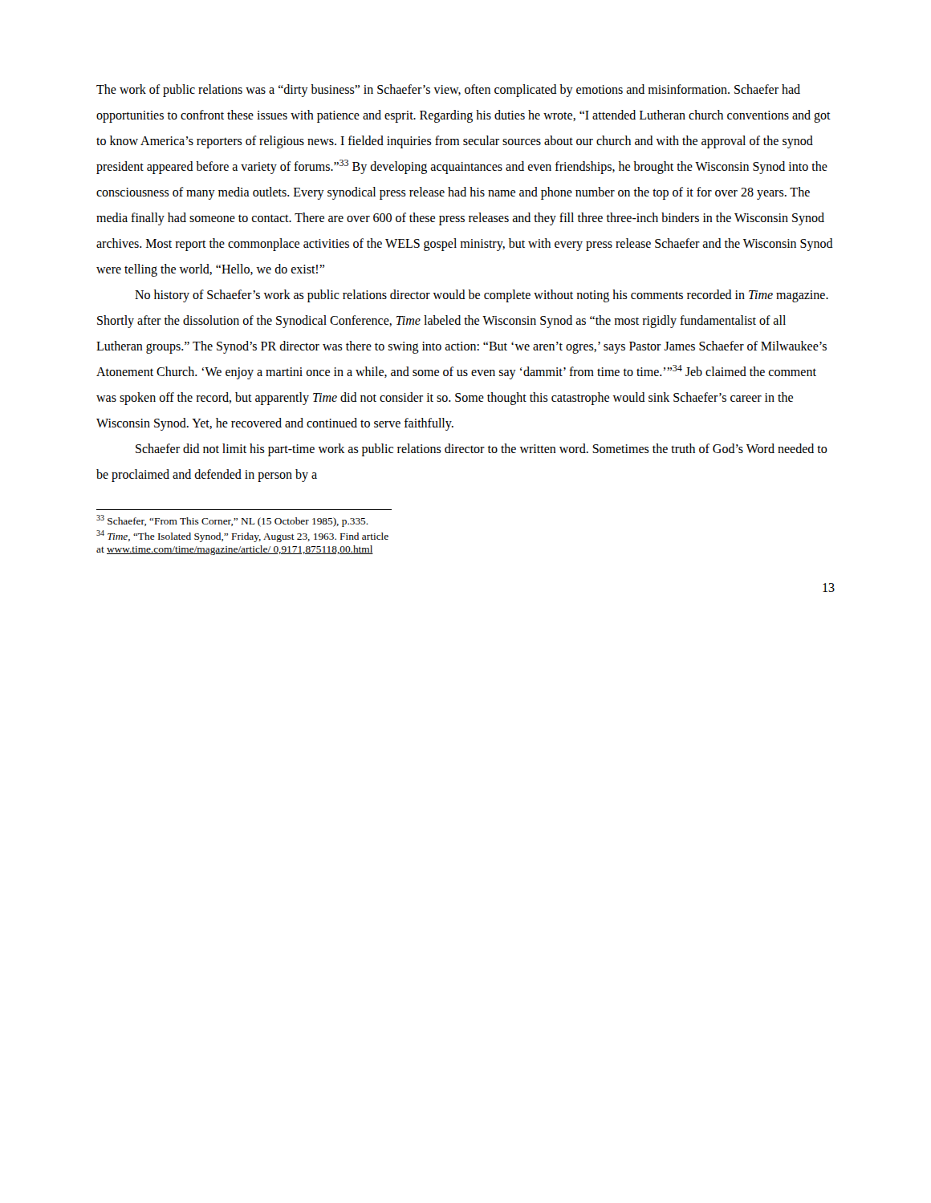The work of public relations was a “dirty business” in Schaefer’s view, often complicated by emotions and misinformation. Schaefer had opportunities to confront these issues with patience and esprit. Regarding his duties he wrote, “I attended Lutheran church conventions and got to know America’s reporters of religious news. I fielded inquiries from secular sources about our church and with the approval of the synod president appeared before a variety of forums.”33 By developing acquaintances and even friendships, he brought the Wisconsin Synod into the consciousness of many media outlets. Every synodical press release had his name and phone number on the top of it for over 28 years. The media finally had someone to contact. There are over 600 of these press releases and they fill three three-inch binders in the Wisconsin Synod archives. Most report the commonplace activities of the WELS gospel ministry, but with every press release Schaefer and the Wisconsin Synod were telling the world, “Hello, we do exist!”
No history of Schaefer’s work as public relations director would be complete without noting his comments recorded in Time magazine. Shortly after the dissolution of the Synodical Conference, Time labeled the Wisconsin Synod as “the most rigidly fundamentalist of all Lutheran groups.” The Synod’s PR director was there to swing into action: “But ‘we aren’t ogres,’ says Pastor James Schaefer of Milwaukee’s Atonement Church. ‘We enjoy a martini once in a while, and some of us even say ‘dammit’ from time to time.’”34 Jeb claimed the comment was spoken off the record, but apparently Time did not consider it so. Some thought this catastrophe would sink Schaefer’s career in the Wisconsin Synod. Yet, he recovered and continued to serve faithfully.
Schaefer did not limit his part-time work as public relations director to the written word. Sometimes the truth of God’s Word needed to be proclaimed and defended in person by a
33 Schaefer, “From This Corner,” NL (15 October 1985), p.335.
34 Time, “The Isolated Synod,” Friday, August 23, 1963. Find article at www.time.com/time/magazine/article/ 0,9171,875118,00.html
13